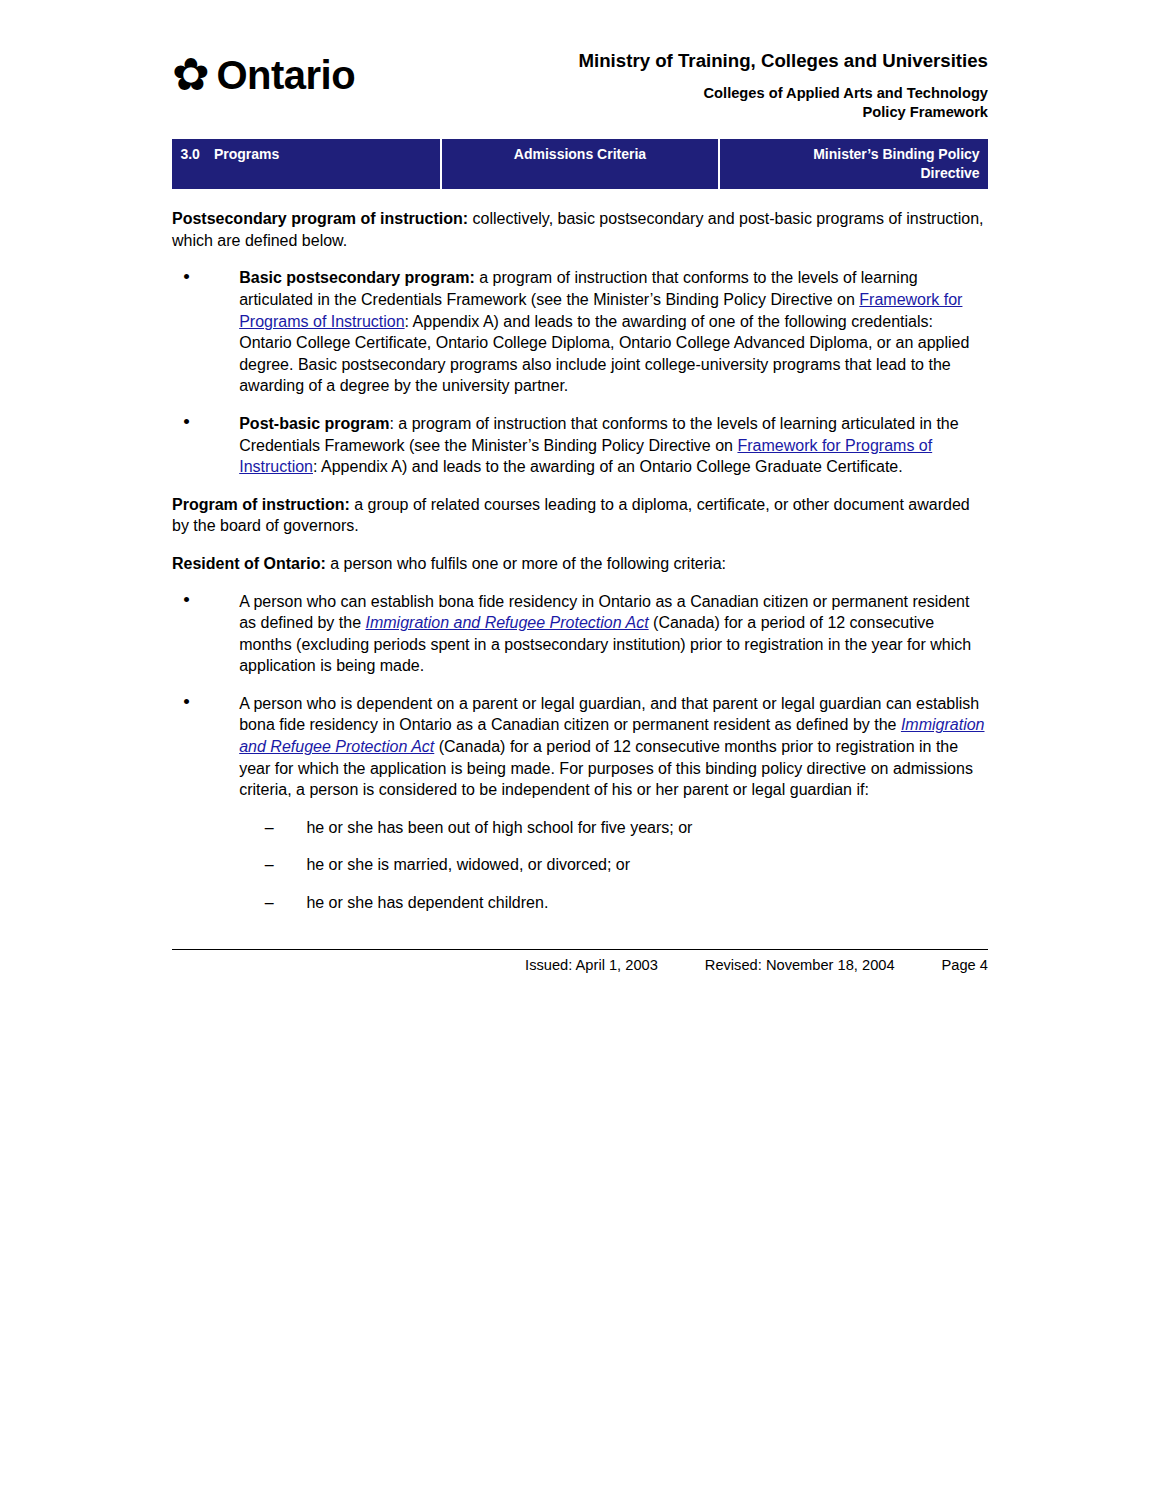✿ Ontario
Ministry of Training, Colleges and Universities
Colleges of Applied Arts and Technology
Policy Framework
| 3.0 Programs | Admissions Criteria | Minister’s Binding Policy Directive |
Postsecondary program of instruction: collectively, basic postsecondary and post-basic programs of instruction, which are defined below.
Basic postsecondary program: a program of instruction that conforms to the levels of learning articulated in the Credentials Framework (see the Minister’s Binding Policy Directive on Framework for Programs of Instruction: Appendix A) and leads to the awarding of one of the following credentials: Ontario College Certificate, Ontario College Diploma, Ontario College Advanced Diploma, or an applied degree. Basic postsecondary programs also include joint college-university programs that lead to the awarding of a degree by the university partner.
Post-basic program: a program of instruction that conforms to the levels of learning articulated in the Credentials Framework (see the Minister’s Binding Policy Directive on Framework for Programs of Instruction: Appendix A) and leads to the awarding of an Ontario College Graduate Certificate.
Program of instruction: a group of related courses leading to a diploma, certificate, or other document awarded by the board of governors.
Resident of Ontario: a person who fulfils one or more of the following criteria:
A person who can establish bona fide residency in Ontario as a Canadian citizen or permanent resident as defined by the Immigration and Refugee Protection Act (Canada) for a period of 12 consecutive months (excluding periods spent in a postsecondary institution) prior to registration in the year for which application is being made.
A person who is dependent on a parent or legal guardian, and that parent or legal guardian can establish bona fide residency in Ontario as a Canadian citizen or permanent resident as defined by the Immigration and Refugee Protection Act (Canada) for a period of 12 consecutive months prior to registration in the year for which the application is being made. For purposes of this binding policy directive on admissions criteria, a person is considered to be independent of his or her parent or legal guardian if:
he or she has been out of high school for five years; or
he or she is married, widowed, or divorced; or
he or she has dependent children.
Issued: April 1, 2003 Revised: November 18, 2004 Page 4